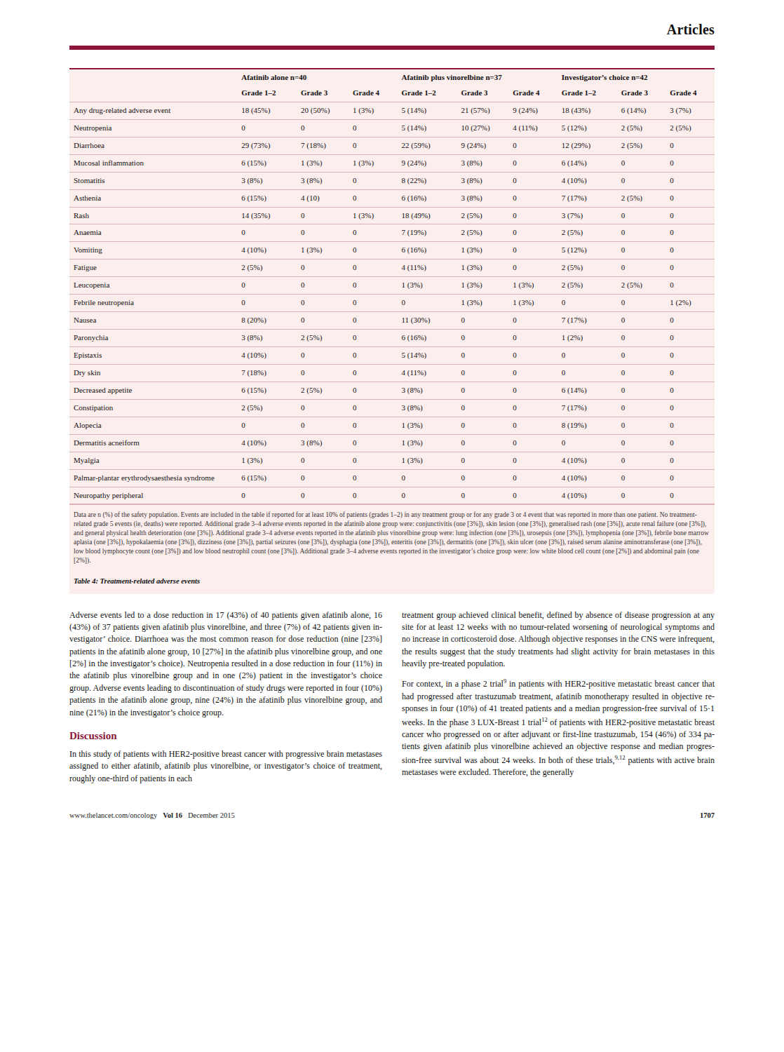Articles
| | Afatinib alone n=40 | Afatinib plus vinorelbine n=37 | Investigator’s choice n=42 |
| --- | --- | --- | --- |
| | Grade 1–2 | Grade 3 | Grade 4 | Grade 1–2 | Grade 3 | Grade 4 | Grade 1–2 | Grade 3 | Grade 4 |
| Any drug-related adverse event | 18 (45%) | 20 (50%) | 1 (3%) | 5 (14%) | 21 (57%) | 9 (24%) | 18 (43%) | 6 (14%) | 3 (7%) |
| Neutropenia | 0 | 0 | 0 | 5 (14%) | 10 (27%) | 4 (11%) | 5 (12%) | 2 (5%) | 2 (5%) |
| Diarrhoea | 29 (73%) | 7 (18%) | 0 | 22 (59%) | 9 (24%) | 0 | 12 (29%) | 2 (5%) | 0 |
| Mucosal inflammation | 6 (15%) | 1 (3%) | 1 (3%) | 9 (24%) | 3 (8%) | 0 | 6 (14%) | 0 | 0 |
| Stomatitis | 3 (8%) | 3 (8%) | 0 | 8 (22%) | 3 (8%) | 0 | 4 (10%) | 0 | 0 |
| Asthenia | 6 (15%) | 4 (10) | 0 | 6 (16%) | 3 (8%) | 0 | 7 (17%) | 2 (5%) | 0 |
| Rash | 14 (35%) | 0 | 1 (3%) | 18 (49%) | 2 (5%) | 0 | 3 (7%) | 0 | 0 |
| Anaemia | 0 | 0 | 0 | 7 (19%) | 2 (5%) | 0 | 2 (5%) | 0 | 0 |
| Vomiting | 4 (10%) | 1 (3%) | 0 | 6 (16%) | 1 (3%) | 0 | 5 (12%) | 0 | 0 |
| Fatigue | 2 (5%) | 0 | 0 | 4 (11%) | 1 (3%) | 0 | 2 (5%) | 0 | 0 |
| Leucopenia | 0 | 0 | 0 | 1 (3%) | 1 (3%) | 1 (3%) | 2 (5%) | 2 (5%) | 0 |
| Febrile neutropenia | 0 | 0 | 0 | 0 | 1 (3%) | 1 (3%) | 0 | 0 | 1 (2%) |
| Nausea | 8 (20%) | 0 | 0 | 11 (30%) | 0 | 0 | 7 (17%) | 0 | 0 |
| Paronychia | 3 (8%) | 2 (5%) | 0 | 6 (16%) | 0 | 0 | 1 (2%) | 0 | 0 |
| Epistaxis | 4 (10%) | 0 | 0 | 5 (14%) | 0 | 0 | 0 | 0 | 0 |
| Dry skin | 7 (18%) | 0 | 0 | 4 (11%) | 0 | 0 | 0 | 0 | 0 |
| Decreased appetite | 6 (15%) | 2 (5%) | 0 | 3 (8%) | 0 | 0 | 6 (14%) | 0 | 0 |
| Constipation | 2 (5%) | 0 | 0 | 3 (8%) | 0 | 0 | 7 (17%) | 0 | 0 |
| Alopecia | 0 | 0 | 0 | 1 (3%) | 0 | 0 | 8 (19%) | 0 | 0 |
| Dermatitis acneiform | 4 (10%) | 3 (8%) | 0 | 1 (3%) | 0 | 0 | 0 | 0 | 0 |
| Myalgia | 1 (3%) | 0 | 0 | 1 (3%) | 0 | 0 | 4 (10%) | 0 | 0 |
| Palmar-plantar erythrodysaesthesia syndrome | 6 (15%) | 0 | 0 | 0 | 0 | 0 | 4 (10%) | 0 | 0 |
| Neuropathy peripheral | 0 | 0 | 0 | 0 | 0 | 0 | 4 (10%) | 0 | 0 |
Data are n (%) of the safety population. Events are included in the table if reported for at least 10% of patients (grades 1–2) in any treatment group or for any grade 3 or 4 event that was reported in more than one patient. No treatment-related grade 5 events (ie, deaths) were reported. Additional grade 3–4 adverse events reported in the afatinib alone group were: conjunctivitis (one [3%]), skin lesion (one [3%]), generalised rash (one [3%]), acute renal failure (one [3%]), and general physical health deterioration (one [3%]). Additional grade 3–4 adverse events reported in the afatinib plus vinorelbine group were: lung infection (one [3%]), urosepsis (one [3%]), lymphopenia (one [3%]), febrile bone marrow aplasia (one [3%]), hypokalaemia (one [3%]), dizziness (one [3%]), partial seizures (one [3%]), dysphagia (one [3%]), enteritis (one [3%]), dermatitis (one [3%]), skin ulcer (one [3%]), raised serum alanine aminotransferase (one [3%]), low blood lymphocyte count (one [3%]) and low blood neutrophil count (one [3%]). Additional grade 3–4 adverse events reported in the investigator’s choice group were: low white blood cell count (one [2%]) and abdominal pain (one [2%]).
Table 4: Treatment-related adverse events
Adverse events led to a dose reduction in 17 (43%) of 40 patients given afatinib alone, 16 (43%) of 37 patients given afatinib plus vinorelbine, and three (7%) of 42 patients given investigator’ choice. Diarrhoea was the most common reason for dose reduction (nine [23%] patients in the afatinib alone group, 10 [27%] in the afatinib plus vinorelbine group, and one [2%] in the investigator’s choice). Neutropenia resulted in a dose reduction in four (11%) in the afatinib plus vinorelbine group and in one (2%) patient in the investigator’s choice group. Adverse events leading to discontinuation of study drugs were reported in four (10%) patients in the afatinib alone group, nine (24%) in the afatinib plus vinorelbine group, and nine (21%) in the investigator’s choice group.
Discussion
In this study of patients with HER2-positive breast cancer with progressive brain metastases assigned to either afatinib, afatinib plus vinorelbine, or investigator’s choice of treatment, roughly one-third of patients in each
treatment group achieved clinical benefit, defined by absence of disease progression at any site for at least 12 weeks with no tumour-related worsening of neurological symptoms and no increase in corticosteroid dose. Although objective responses in the CNS were infrequent, the results suggest that the study treatments had slight activity for brain metastases in this heavily pre-treated population.
For context, in a phase 2 trial9 in patients with HER2-positive metastatic breast cancer that had progressed after trastuzumab treatment, afatinib monotherapy resulted in objective responses in four (10%) of 41 treated patients and a median progression-free survival of 15·1 weeks. In the phase 3 LUX-Breast 1 trial12 of patients with HER2-positive metastatic breast cancer who progressed on or after adjuvant or first-line trastuzumab, 154 (46%) of 334 patients given afatinib plus vinorelbine achieved an objective response and median progression-free survival was about 24 weeks. In both of these trials,9,12 patients with active brain metastases were excluded. Therefore, the generally
www.thelancet.com/oncology Vol 16 December 2015
1707